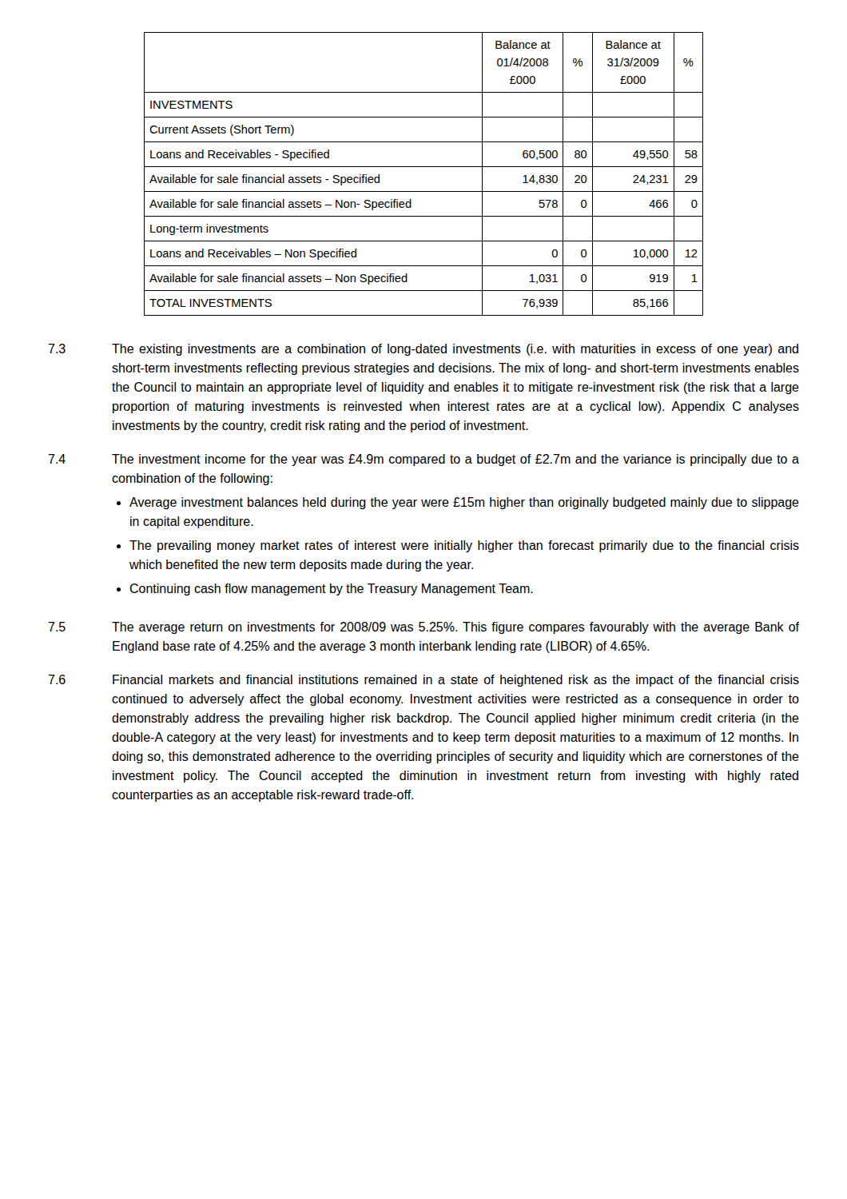| | Balance at 01/4/2008 £000 | % | Balance at 31/3/2009 £000 | % |
| --- | --- | --- | --- | --- |
| INVESTMENTS | | | | |
| Current Assets (Short Term) | | | | |
| Loans and Receivables - Specified | 60,500 | 80 | 49,550 | 58 |
| Available for sale financial assets - Specified | 14,830 | 20 | 24,231 | 29 |
| Available for sale financial assets – Non- Specified | 578 | 0 | 466 | 0 |
| Long-term investments | | | | |
| Loans and Receivables – Non Specified | 0 | 0 | 10,000 | 12 |
| Available for sale financial assets – Non Specified | 1,031 | 0 | 919 | 1 |
| TOTAL INVESTMENTS | 76,939 | | 85,166 | |
7.3
The existing investments are a combination of long-dated investments (i.e. with maturities in excess of one year) and short-term investments reflecting previous strategies and decisions. The mix of long- and short-term investments enables the Council to maintain an appropriate level of liquidity and enables it to mitigate re-investment risk (the risk that a large proportion of maturing investments is reinvested when interest rates are at a cyclical low). Appendix C analyses investments by the country, credit risk rating and the period of investment.
7.4
The investment income for the year was £4.9m compared to a budget of £2.7m and the variance is principally due to a combination of the following:
Average investment balances held during the year were £15m higher than originally budgeted mainly due to slippage in capital expenditure.
The prevailing money market rates of interest were initially higher than forecast primarily due to the financial crisis which benefited the new term deposits made during the year.
Continuing cash flow management by the Treasury Management Team.
7.5
The average return on investments for 2008/09 was 5.25%. This figure compares favourably with the average Bank of England base rate of 4.25% and the average 3 month interbank lending rate (LIBOR) of 4.65%.
7.6
Financial markets and financial institutions remained in a state of heightened risk as the impact of the financial crisis continued to adversely affect the global economy. Investment activities were restricted as a consequence in order to demonstrably address the prevailing higher risk backdrop. The Council applied higher minimum credit criteria (in the double-A category at the very least) for investments and to keep term deposit maturities to a maximum of 12 months. In doing so, this demonstrated adherence to the overriding principles of security and liquidity which are cornerstones of the investment policy. The Council accepted the diminution in investment return from investing with highly rated counterparties as an acceptable risk-reward trade-off.